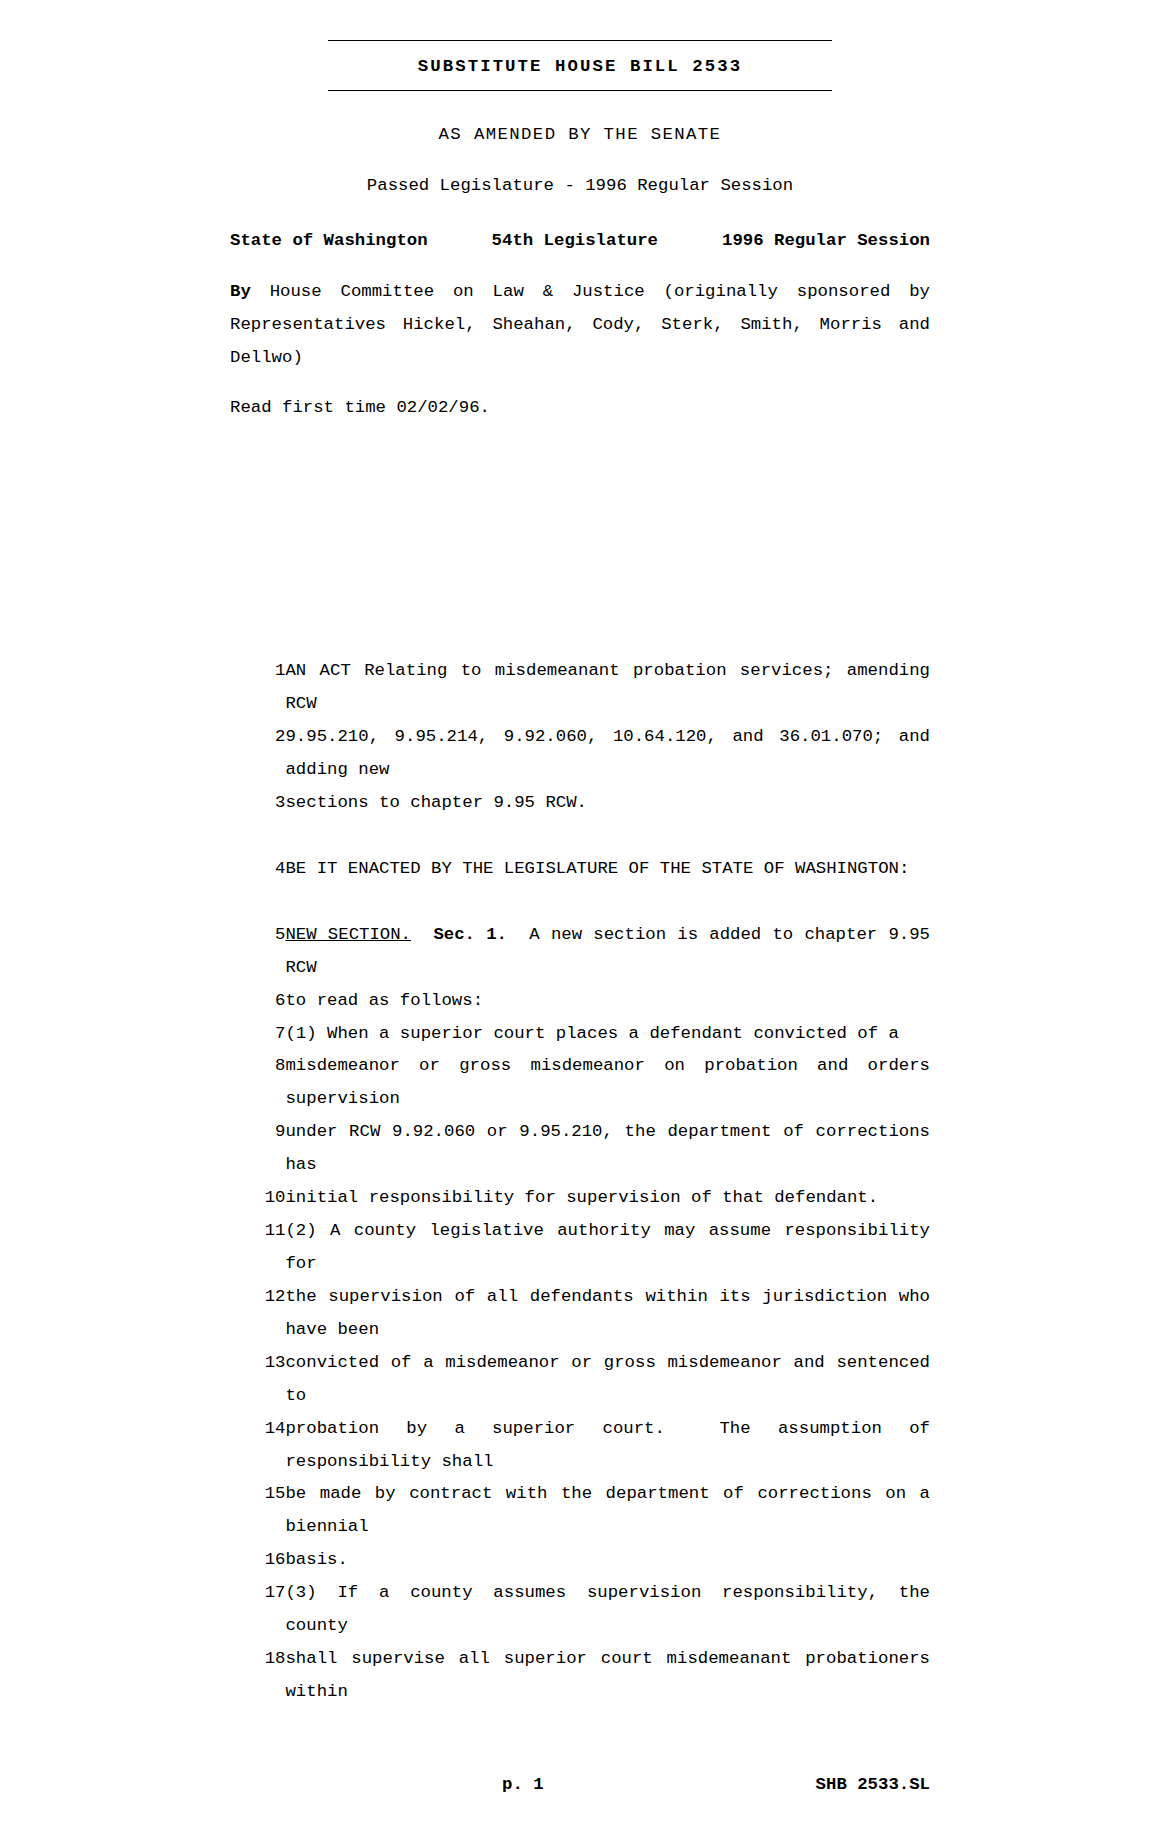SUBSTITUTE HOUSE BILL 2533
AS AMENDED BY THE SENATE
Passed Legislature - 1996 Regular Session
State of Washington 54th Legislature 1996 Regular Session
By House Committee on Law & Justice (originally sponsored by Representatives Hickel, Sheahan, Cody, Sterk, Smith, Morris and Dellwo)
Read first time 02/02/96.
| 1 | AN ACT Relating to misdemeanant probation services; amending RCW |
| 2 | 9.95.210, 9.95.214, 9.92.060, 10.64.120, and 36.01.070; and adding new |
| 3 | sections to chapter 9.95 RCW. |
| 4 | BE IT ENACTED BY THE LEGISLATURE OF THE STATE OF WASHINGTON: |
| 5 | NEW SECTION. Sec. 1. A new section is added to chapter 9.95 RCW |
| 6 | to read as follows: |
| 7 | (1) When a superior court places a defendant convicted of a |
| 8 | misdemeanor or gross misdemeanor on probation and orders supervision |
| 9 | under RCW 9.92.060 or 9.95.210, the department of corrections has |
| 10 | initial responsibility for supervision of that defendant. |
| 11 | (2) A county legislative authority may assume responsibility for |
| 12 | the supervision of all defendants within its jurisdiction who have been |
| 13 | convicted of a misdemeanor or gross misdemeanor and sentenced to |
| 14 | probation by a superior court. The assumption of responsibility shall |
| 15 | be made by contract with the department of corrections on a biennial |
| 16 | basis. |
| 17 | (3) If a county assumes supervision responsibility, the county |
| 18 | shall supervise all superior court misdemeanant probationers within |
p. 1 SHB 2533.SL